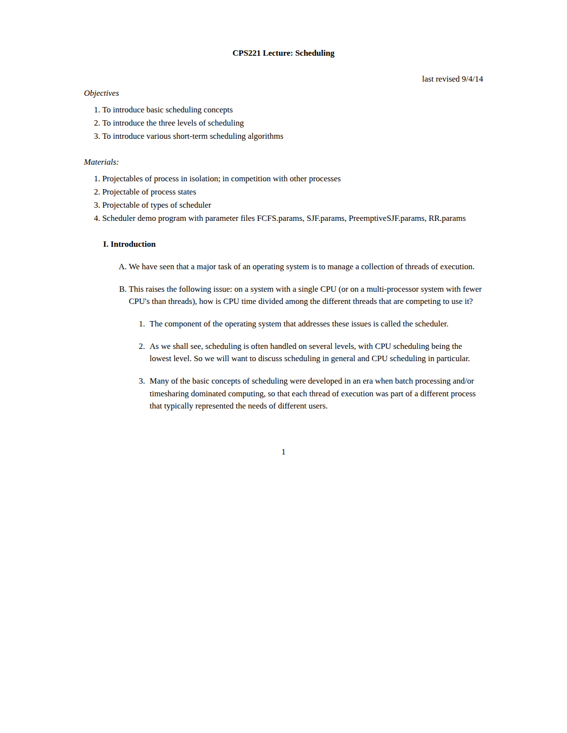CPS221 Lecture: Scheduling
last revised 9/4/14
Objectives
To introduce basic scheduling concepts
To introduce the three levels of scheduling
To introduce various short-term scheduling algorithms
Materials:
Projectables of process in isolation; in competition with other processes
Projectable of process states
Projectable of types of scheduler
Scheduler demo program with parameter files FCFS.params, SJF.params, PreemptiveSJF.params, RR.params
Introduction
We have seen that a major task of an operating system is to manage a collection of threads of execution.
This raises the following issue: on a system with a single CPU (or on a multi-processor system with fewer CPU's than threads), how is CPU time divided among the different threads that are competing to use it?
The component of the operating system that addresses these issues is called the scheduler.
As we shall see, scheduling is often handled on several levels, with CPU scheduling being the lowest level. So we will want to discuss scheduling in general and CPU scheduling in particular.
Many of the basic concepts of scheduling were developed in an era when batch processing and/or timesharing dominated computing, so that each thread of execution was part of a different process that typically represented the needs of different users.
1